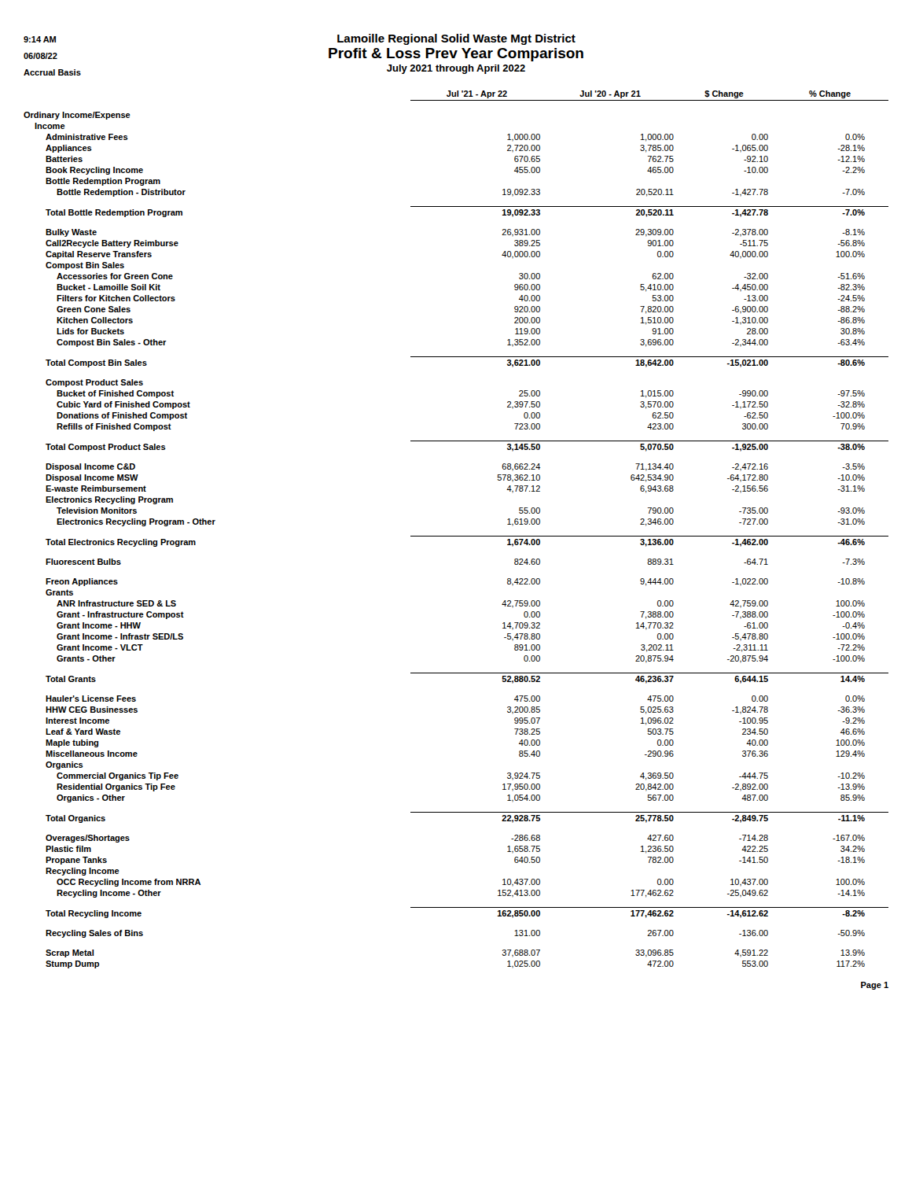9:14 AM
06/08/22
Accrual Basis
Lamoille Regional Solid Waste Mgt District
Profit & Loss Prev Year Comparison
July 2021 through April 2022
| | Jul '21 - Apr 22 | Jul '20 - Apr 21 | $ Change | % Change |
| --- | --- | --- | --- | --- |
| Ordinary Income/Expense | | | | |
| Income | | | | |
| Administrative Fees | 1,000.00 | 1,000.00 | 0.00 | 0.0% |
| Appliances | 2,720.00 | 3,785.00 | -1,065.00 | -28.1% |
| Batteries | 670.65 | 762.75 | -92.10 | -12.1% |
| Book Recycling Income | 455.00 | 465.00 | -10.00 | -2.2% |
| Bottle Redemption Program | | | | |
| Bottle Redemption - Distributor | 19,092.33 | 20,520.11 | -1,427.78 | -7.0% |
| Total Bottle Redemption Program | 19,092.33 | 20,520.11 | -1,427.78 | -7.0% |
| Bulky Waste | 26,931.00 | 29,309.00 | -2,378.00 | -8.1% |
| Call2Recycle Battery Reimburse | 389.25 | 901.00 | -511.75 | -56.8% |
| Capital Reserve Transfers | 40,000.00 | 0.00 | 40,000.00 | 100.0% |
| Compost Bin Sales | | | | |
| Accessories for Green Cone | 30.00 | 62.00 | -32.00 | -51.6% |
| Bucket - Lamoille Soil Kit | 960.00 | 5,410.00 | -4,450.00 | -82.3% |
| Filters for Kitchen Collectors | 40.00 | 53.00 | -13.00 | -24.5% |
| Green Cone Sales | 920.00 | 7,820.00 | -6,900.00 | -88.2% |
| Kitchen Collectors | 200.00 | 1,510.00 | -1,310.00 | -86.8% |
| Lids for Buckets | 119.00 | 91.00 | 28.00 | 30.8% |
| Compost Bin Sales - Other | 1,352.00 | 3,696.00 | -2,344.00 | -63.4% |
| Total Compost Bin Sales | 3,621.00 | 18,642.00 | -15,021.00 | -80.6% |
| Compost Product Sales | | | | |
| Bucket of Finished Compost | 25.00 | 1,015.00 | -990.00 | -97.5% |
| Cubic Yard of Finished Compost | 2,397.50 | 3,570.00 | -1,172.50 | -32.8% |
| Donations of Finished Compost | 0.00 | 62.50 | -62.50 | -100.0% |
| Refills of Finished Compost | 723.00 | 423.00 | 300.00 | 70.9% |
| Total Compost Product Sales | 3,145.50 | 5,070.50 | -1,925.00 | -38.0% |
| Disposal Income C&D | 68,662.24 | 71,134.40 | -2,472.16 | -3.5% |
| Disposal Income MSW | 578,362.10 | 642,534.90 | -64,172.80 | -10.0% |
| E-waste Reimbursement | 4,787.12 | 6,943.68 | -2,156.56 | -31.1% |
| Electronics Recycling Program | | | | |
| Television Monitors | 55.00 | 790.00 | -735.00 | -93.0% |
| Electronics Recycling Program - Other | 1,619.00 | 2,346.00 | -727.00 | -31.0% |
| Total Electronics Recycling Program | 1,674.00 | 3,136.00 | -1,462.00 | -46.6% |
| Fluorescent Bulbs | 824.60 | 889.31 | -64.71 | -7.3% |
| Freon Appliances | 8,422.00 | 9,444.00 | -1,022.00 | -10.8% |
| Grants | | | | |
| ANR Infrastructure SED & LS | 42,759.00 | 0.00 | 42,759.00 | 100.0% |
| Grant - Infrastructure Compost | 0.00 | 7,388.00 | -7,388.00 | -100.0% |
| Grant Income - HHW | 14,709.32 | 14,770.32 | -61.00 | -0.4% |
| Grant Income - Infrastr SED/LS | -5,478.80 | 0.00 | -5,478.80 | -100.0% |
| Grant Income - VLCT | 891.00 | 3,202.11 | -2,311.11 | -72.2% |
| Grants - Other | 0.00 | 20,875.94 | -20,875.94 | -100.0% |
| Total Grants | 52,880.52 | 46,236.37 | 6,644.15 | 14.4% |
| Hauler's License Fees | 475.00 | 475.00 | 0.00 | 0.0% |
| HHW CEG Businesses | 3,200.85 | 5,025.63 | -1,824.78 | -36.3% |
| Interest Income | 995.07 | 1,096.02 | -100.95 | -9.2% |
| Leaf & Yard Waste | 738.25 | 503.75 | 234.50 | 46.6% |
| Maple tubing | 40.00 | 0.00 | 40.00 | 100.0% |
| Miscellaneous Income | 85.40 | -290.96 | 376.36 | 129.4% |
| Organics | | | | |
| Commercial Organics Tip Fee | 3,924.75 | 4,369.50 | -444.75 | -10.2% |
| Residential Organics Tip Fee | 17,950.00 | 20,842.00 | -2,892.00 | -13.9% |
| Organics - Other | 1,054.00 | 567.00 | 487.00 | 85.9% |
| Total Organics | 22,928.75 | 25,778.50 | -2,849.75 | -11.1% |
| Overages/Shortages | -286.68 | 427.60 | -714.28 | -167.0% |
| Plastic film | 1,658.75 | 1,236.50 | 422.25 | 34.2% |
| Propane Tanks | 640.50 | 782.00 | -141.50 | -18.1% |
| Recycling Income | | | | |
| OCC Recycling Income from NRRA | 10,437.00 | 0.00 | 10,437.00 | 100.0% |
| Recycling Income - Other | 152,413.00 | 177,462.62 | -25,049.62 | -14.1% |
| Total Recycling Income | 162,850.00 | 177,462.62 | -14,612.62 | -8.2% |
| Recycling Sales of Bins | 131.00 | 267.00 | -136.00 | -50.9% |
| Scrap Metal | 37,688.07 | 33,096.85 | 4,591.22 | 13.9% |
| Stump Dump | 1,025.00 | 472.00 | 553.00 | 117.2% |
Page 1